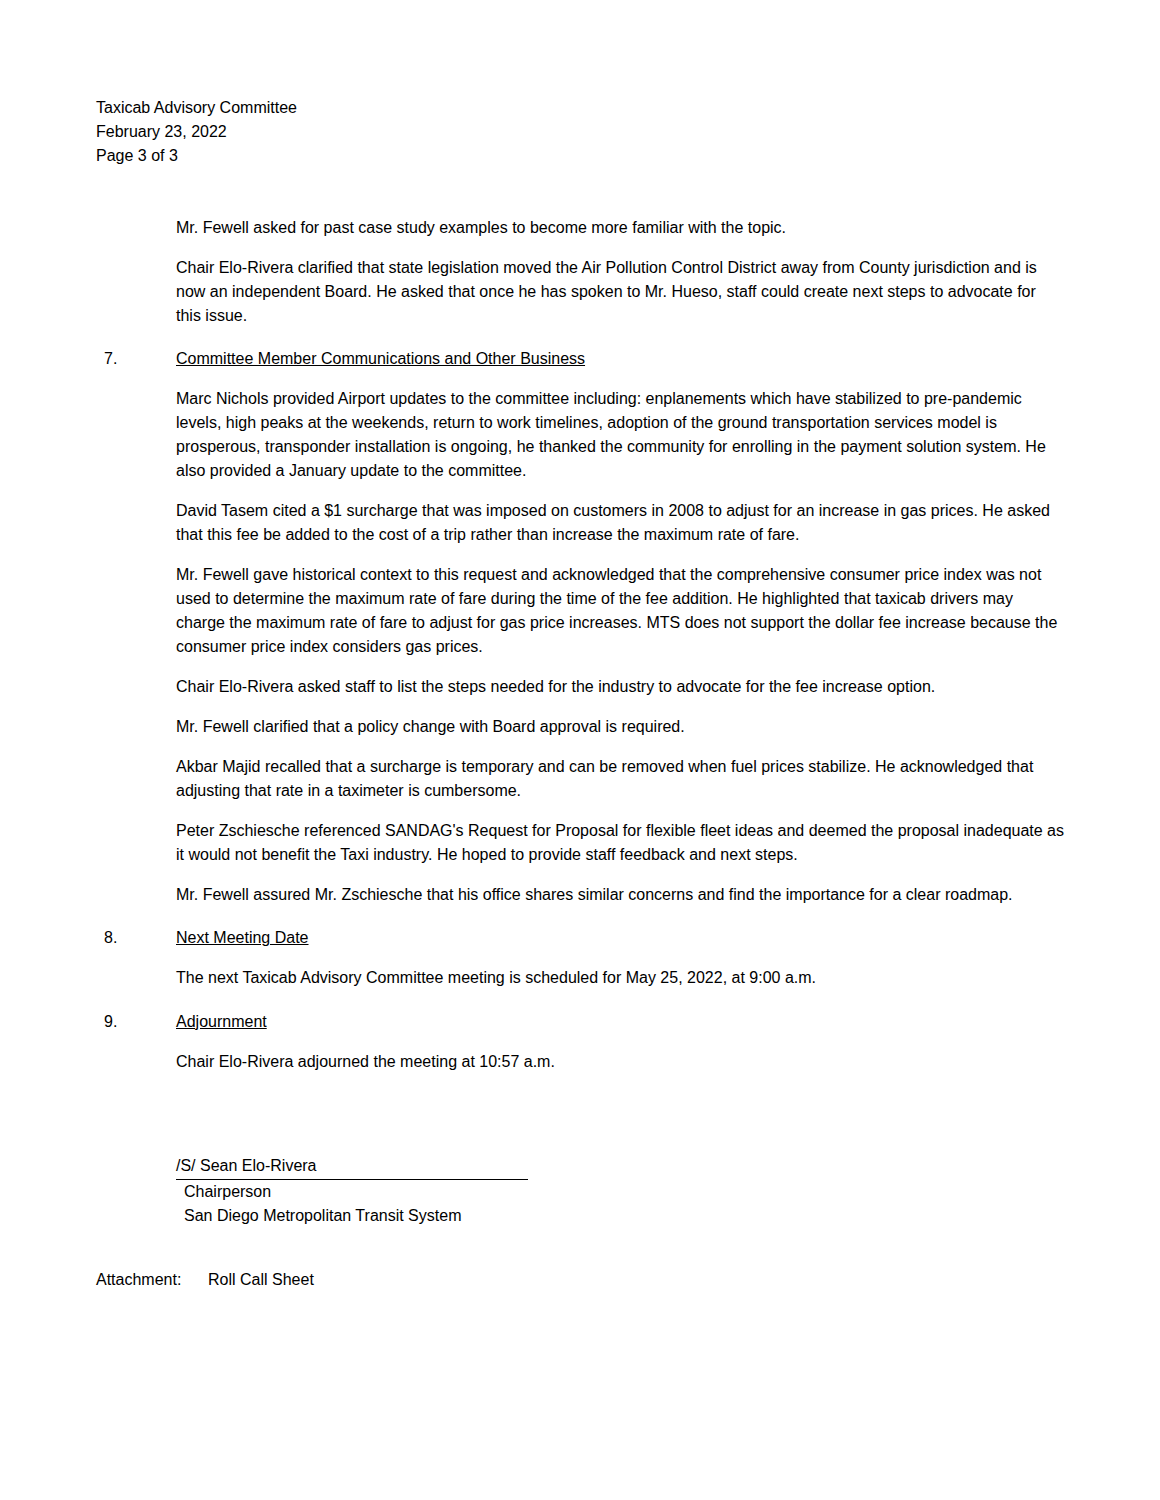Taxicab Advisory Committee
February 23, 2022
Page 3 of 3
Mr. Fewell asked for past case study examples to become more familiar with the topic.
Chair Elo-Rivera clarified that state legislation moved the Air Pollution Control District away from County jurisdiction and is now an independent Board. He asked that once he has spoken to Mr. Hueso, staff could create next steps to advocate for this issue.
7.
Committee Member Communications and Other Business
Marc Nichols provided Airport updates to the committee including: enplanements which have stabilized to pre-pandemic levels, high peaks at the weekends, return to work timelines, adoption of the ground transportation services model is prosperous, transponder installation is ongoing, he thanked the community for enrolling in the payment solution system. He also provided a January update to the committee.
David Tasem cited a $1 surcharge that was imposed on customers in 2008 to adjust for an increase in gas prices. He asked that this fee be added to the cost of a trip rather than increase the maximum rate of fare.
Mr. Fewell gave historical context to this request and acknowledged that the comprehensive consumer price index was not used to determine the maximum rate of fare during the time of the fee addition. He highlighted that taxicab drivers may charge the maximum rate of fare to adjust for gas price increases. MTS does not support the dollar fee increase because the consumer price index considers gas prices.
Chair Elo-Rivera asked staff to list the steps needed for the industry to advocate for the fee increase option.
Mr. Fewell clarified that a policy change with Board approval is required.
Akbar Majid recalled that a surcharge is temporary and can be removed when fuel prices stabilize. He acknowledged that adjusting that rate in a taximeter is cumbersome.
Peter Zschiesche referenced SANDAG's Request for Proposal for flexible fleet ideas and deemed the proposal inadequate as it would not benefit the Taxi industry. He hoped to provide staff feedback and next steps.
Mr. Fewell assured Mr. Zschiesche that his office shares similar concerns and find the importance for a clear roadmap.
8.
Next Meeting Date
The next Taxicab Advisory Committee meeting is scheduled for May 25, 2022, at 9:00 a.m.
9.
Adjournment
Chair Elo-Rivera adjourned the meeting at 10:57 a.m.
/S/ Sean Elo-Rivera
Chairperson
San Diego Metropolitan Transit System
Attachment: Roll Call Sheet